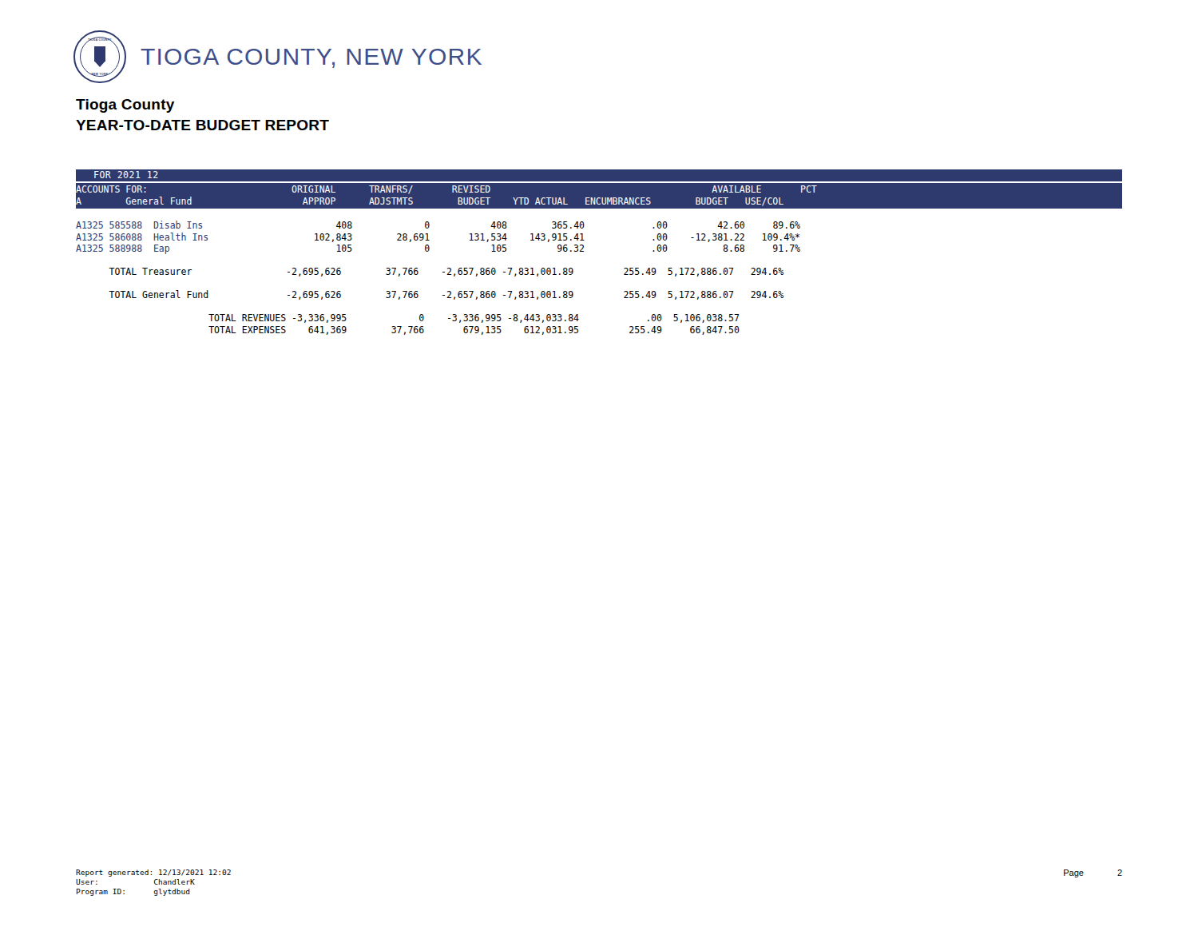TIOGA COUNTY
NEW YORK
TIOGA COUNTY, NEW YORK
Tioga County
YEAR-TO-DATE BUDGET REPORT
FOR 2021 12
ACCOUNTS FOR: ORIGINAL TRANFRS/ REVISED AVAILABLE PCT
A General Fund APPROP ADJSTMTS BUDGET YTD ACTUAL ENCUMBRANCES BUDGET USE/COL
A1325 585588 Disab Ins 408 0 408 365.40 .00 42.60 89.6% A1325 586088 Health Ins 102,843 28,691 131,534 143,915.41 .00 -12,381.22 109.4%* A1325 588988 Eap 105 0 105 96.32 .00 8.68 91.7% TOTAL Treasurer -2,695,626 37,766 -2,657,860 -7,831,001.89 255.49 5,172,886.07 294.6% TOTAL General Fund -2,695,626 37,766 -2,657,860 -7,831,001.89 255.49 5,172,886.07 294.6% TOTAL REVENUES -3,336,995 0 -3,336,995 -8,443,033.84 .00 5,106,038.57 TOTAL EXPENSES 641,369 37,766 679,135 612,031.95 255.49 66,847.50
Report generated: 12/13/2021 12:02 User: ChandlerK Program ID: glytdbud
Page2